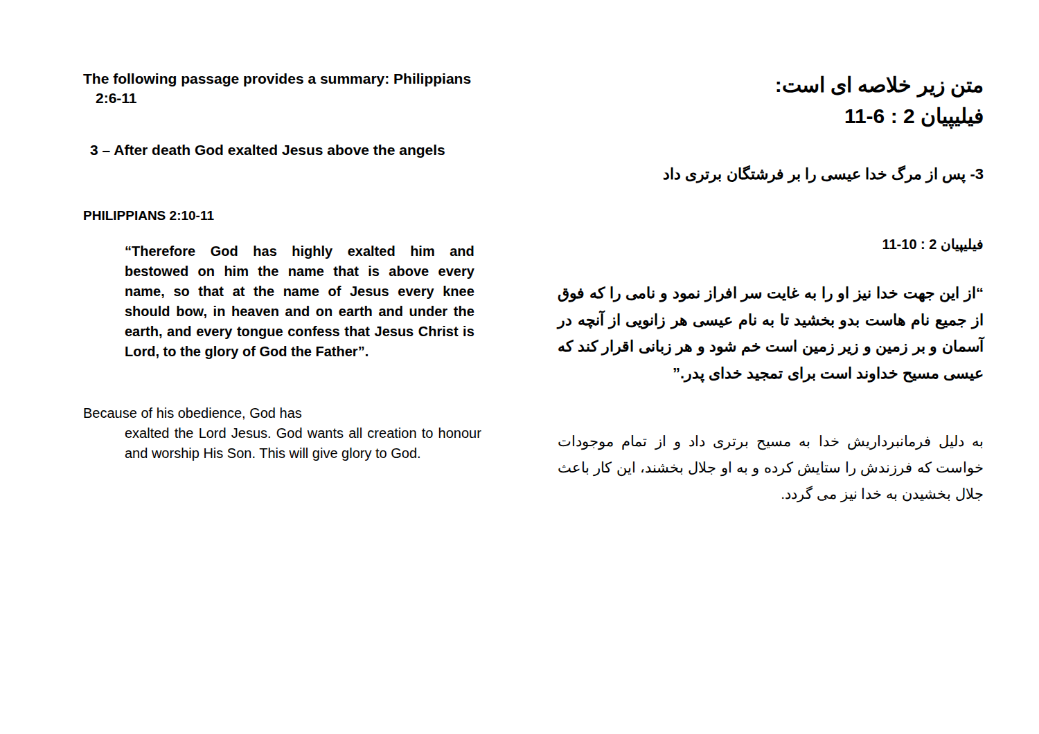The following passage provides a summary: Philippians 2:6-11
3 – After death God exalted Jesus above the angels
PHILIPPIANS 2:10-11
“Therefore God has highly exalted him and bestowed on him the name that is above every name, so that at the name of Jesus every knee should bow, in heaven and on earth and under the earth, and every tongue confess that Jesus Christ is Lord, to the glory of God the Father”.
Because of his obedience, God has exalted the Lord Jesus. God wants all creation to honour and worship His Son. This will give glory to God.
متن زیر خلاصه ای است:
فیلیپیان 2 : 6-11
3- پس از مرگ خدا عیسی را بر فرشتگان برتری داد
فیلیپیان 2 : 10-11
“از این جهت خدا نیز او را به غایت سر افراز نمود و نامی را که فوق از جمیع نام هاست بدو بخشید تا به نام عیسی هر زانویی از آنچه در آسمان و بر زمین و زیر زمین است خم شود و هر زبانی اقرار کند که عیسی مسیح خداوند است برای تمجید خدای پدر.”
به دلیل فرمانبرداریش خدا به مسیح برتری داد و از تمام موجودات خواست که فرزندش را ستایش کرده و به او جلال بخشند، این کار باعث جلال بخشیدن به خدا نیز می گردد.